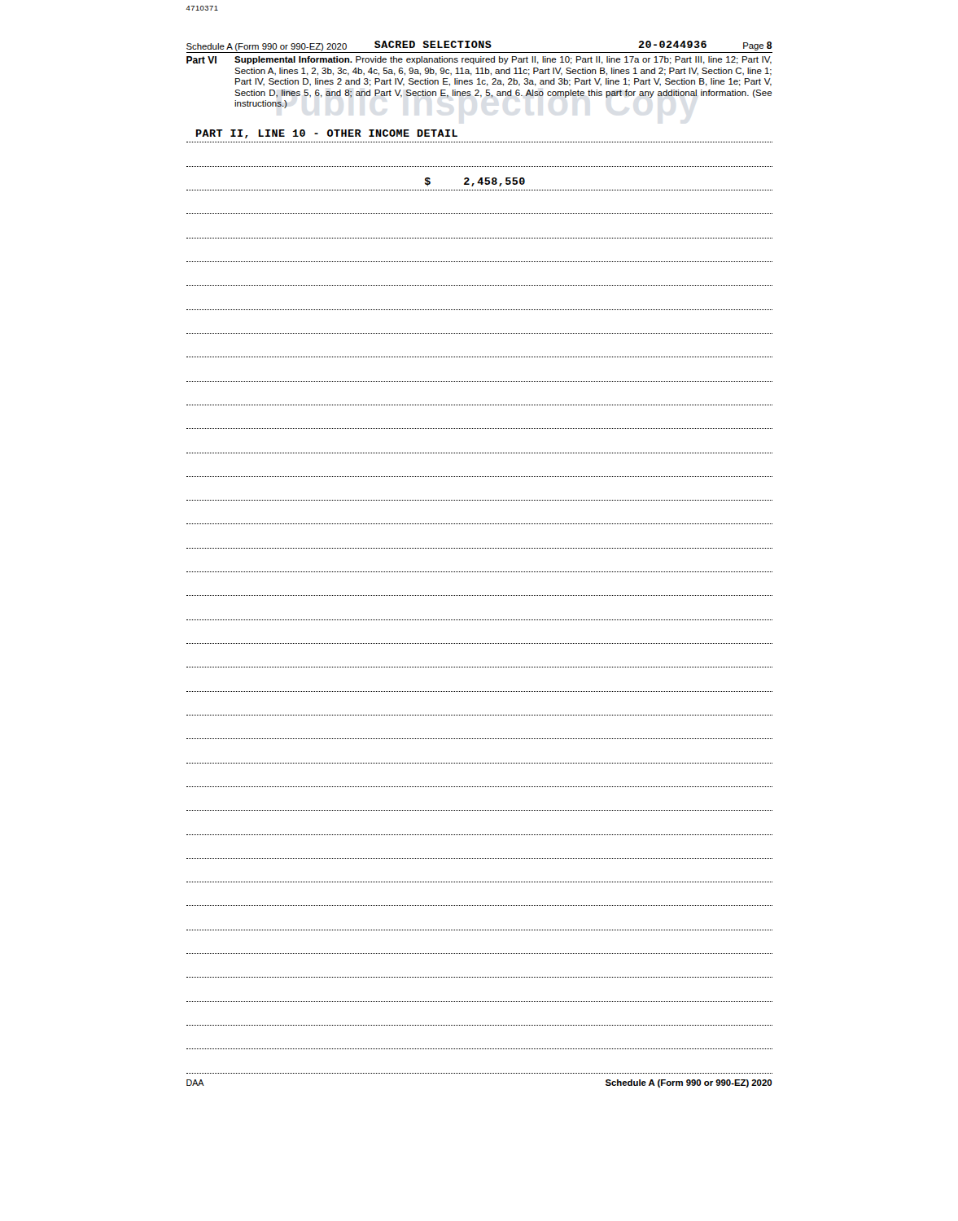4710371
Public Inspection Copy
Schedule A (Form 990 or 990-EZ) 2020
SACRED SELECTIONS
20-0244936
Page 8
Part VI
Supplemental Information. Provide the explanations required by Part II, line 10; Part II, line 17a or 17b; Part III, line 12; Part IV, Section A, lines 1, 2, 3b, 3c, 4b, 4c, 5a, 6, 9a, 9b, 9c, 11a, 11b, and 11c; Part IV, Section B, lines 1 and 2; Part IV, Section C, line 1; Part IV, Section D, lines 2 and 3; Part IV, Section E, lines 1c, 2a, 2b, 3a, and 3b; Part V, line 1; Part V, Section B, line 1e; Part V, Section D, lines 5, 6, and 8; and Part V, Section E, lines 2, 5, and 6. Also complete this part for any additional information. (See instructions.)
PART II, LINE 10 - OTHER INCOME DETAIL
$2,458,550
DAA
Schedule A (Form 990 or 990-EZ) 2020